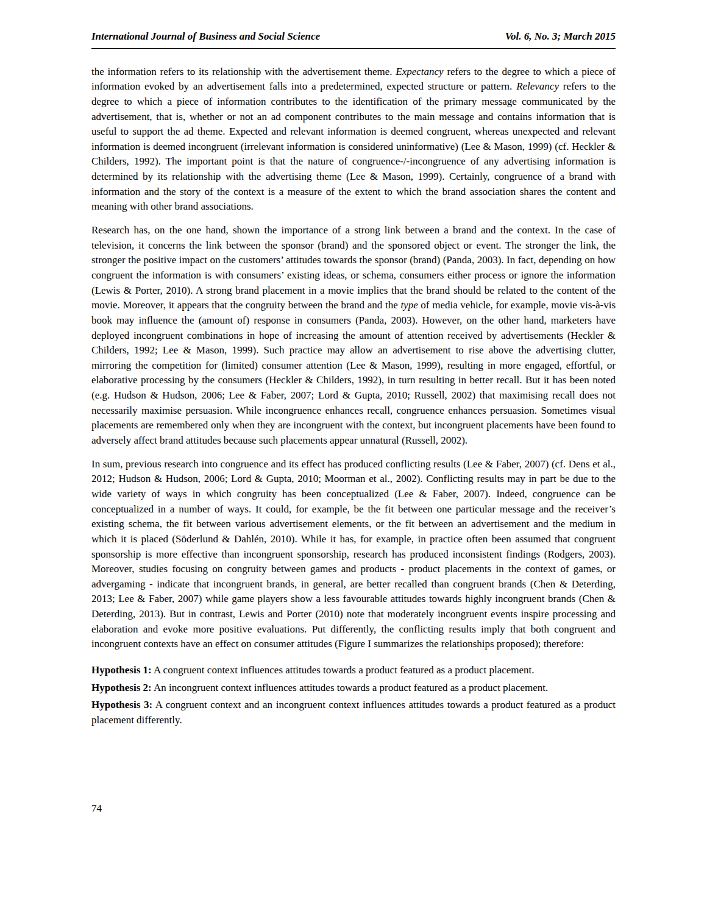International Journal of Business and Social Science
Vol. 6, No. 3; March 2015
the information refers to its relationship with the advertisement theme. Expectancy refers to the degree to which a piece of information evoked by an advertisement falls into a predetermined, expected structure or pattern. Relevancy refers to the degree to which a piece of information contributes to the identification of the primary message communicated by the advertisement, that is, whether or not an ad component contributes to the main message and contains information that is useful to support the ad theme. Expected and relevant information is deemed congruent, whereas unexpected and relevant information is deemed incongruent (irrelevant information is considered uninformative) (Lee & Mason, 1999) (cf. Heckler & Childers, 1992). The important point is that the nature of congruence-/-incongruence of any advertising information is determined by its relationship with the advertising theme (Lee & Mason, 1999). Certainly, congruence of a brand with information and the story of the context is a measure of the extent to which the brand association shares the content and meaning with other brand associations.
Research has, on the one hand, shown the importance of a strong link between a brand and the context. In the case of television, it concerns the link between the sponsor (brand) and the sponsored object or event. The stronger the link, the stronger the positive impact on the customers’ attitudes towards the sponsor (brand) (Panda, 2003). In fact, depending on how congruent the information is with consumers’ existing ideas, or schema, consumers either process or ignore the information (Lewis & Porter, 2010). A strong brand placement in a movie implies that the brand should be related to the content of the movie. Moreover, it appears that the congruity between the brand and the type of media vehicle, for example, movie vis-à-vis book may influence the (amount of) response in consumers (Panda, 2003). However, on the other hand, marketers have deployed incongruent combinations in hope of increasing the amount of attention received by advertisements (Heckler & Childers, 1992; Lee & Mason, 1999). Such practice may allow an advertisement to rise above the advertising clutter, mirroring the competition for (limited) consumer attention (Lee & Mason, 1999), resulting in more engaged, effortful, or elaborative processing by the consumers (Heckler & Childers, 1992), in turn resulting in better recall. But it has been noted (e.g. Hudson & Hudson, 2006; Lee & Faber, 2007; Lord & Gupta, 2010; Russell, 2002) that maximising recall does not necessarily maximise persuasion. While incongruence enhances recall, congruence enhances persuasion. Sometimes visual placements are remembered only when they are incongruent with the context, but incongruent placements have been found to adversely affect brand attitudes because such placements appear unnatural (Russell, 2002).
In sum, previous research into congruence and its effect has produced conflicting results (Lee & Faber, 2007) (cf. Dens et al., 2012; Hudson & Hudson, 2006; Lord & Gupta, 2010; Moorman et al., 2002). Conflicting results may in part be due to the wide variety of ways in which congruity has been conceptualized (Lee & Faber, 2007). Indeed, congruence can be conceptualized in a number of ways. It could, for example, be the fit between one particular message and the receiver’s existing schema, the fit between various advertisement elements, or the fit between an advertisement and the medium in which it is placed (Söderlund & Dahlén, 2010). While it has, for example, in practice often been assumed that congruent sponsorship is more effective than incongruent sponsorship, research has produced inconsistent findings (Rodgers, 2003). Moreover, studies focusing on congruity between games and products - product placements in the context of games, or advergaming - indicate that incongruent brands, in general, are better recalled than congruent brands (Chen & Deterding, 2013; Lee & Faber, 2007) while game players show a less favourable attitudes towards highly incongruent brands (Chen & Deterding, 2013). But in contrast, Lewis and Porter (2010) note that moderately incongruent events inspire processing and elaboration and evoke more positive evaluations. Put differently, the conflicting results imply that both congruent and incongruent contexts have an effect on consumer attitudes (Figure I summarizes the relationships proposed); therefore:
Hypothesis 1: A congruent context influences attitudes towards a product featured as a product placement.
Hypothesis 2: An incongruent context influences attitudes towards a product featured as a product placement.
Hypothesis 3: A congruent context and an incongruent context influences attitudes towards a product featured as a product placement differently.
74